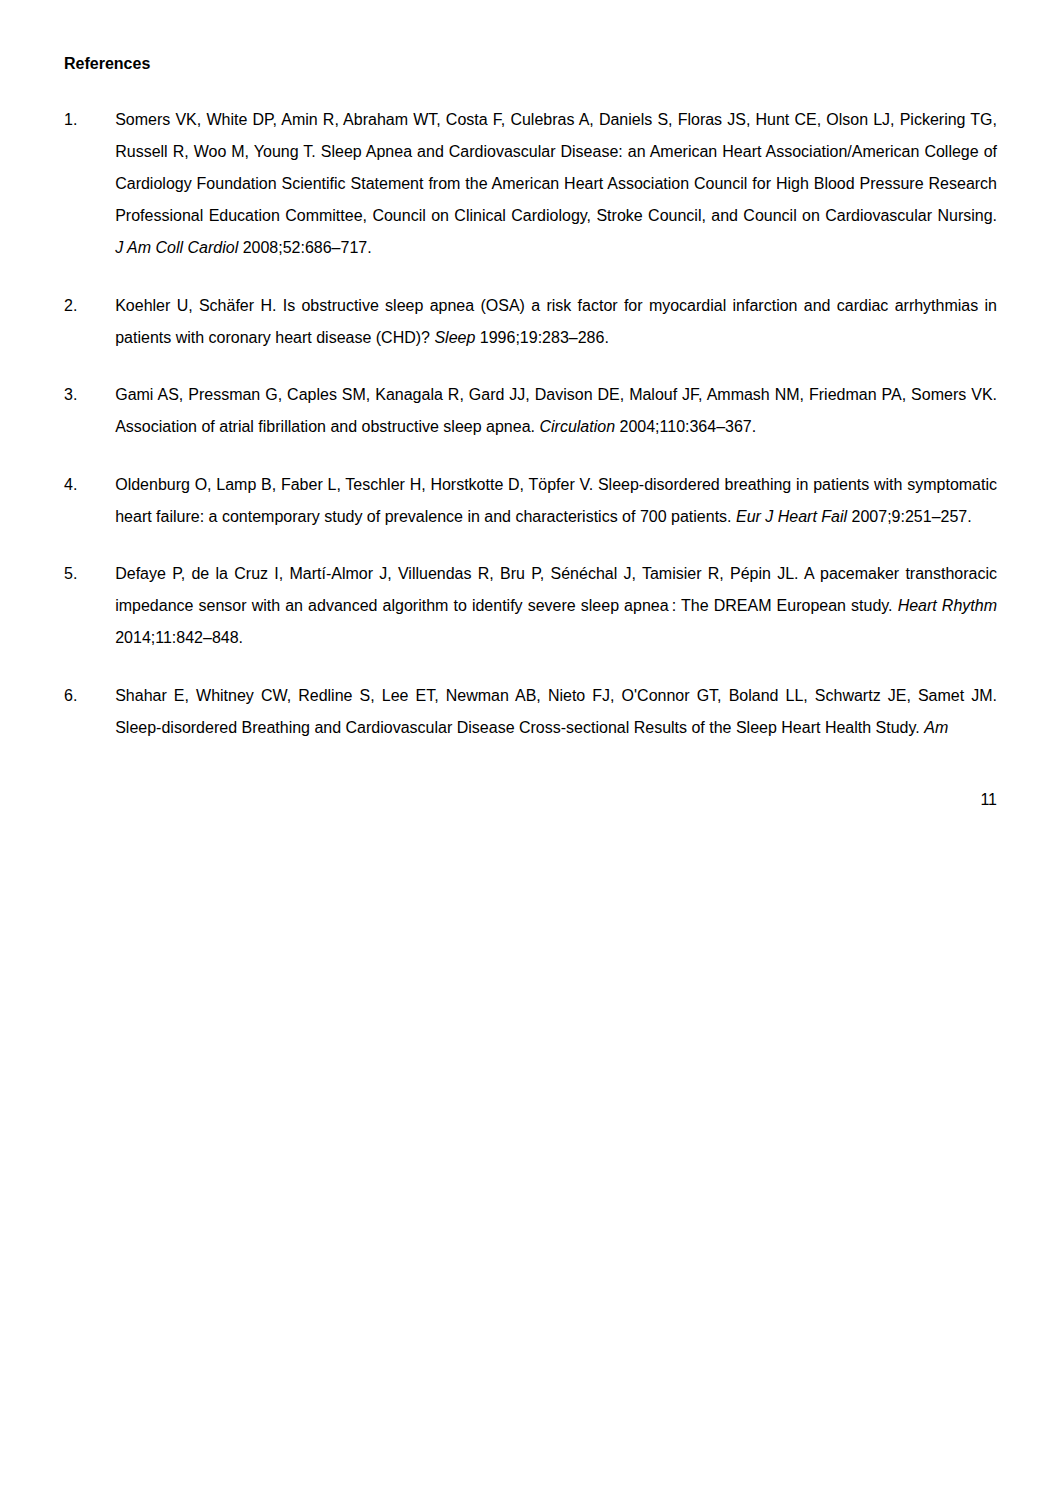References
1. Somers VK, White DP, Amin R, Abraham WT, Costa F, Culebras A, Daniels S, Floras JS, Hunt CE, Olson LJ, Pickering TG, Russell R, Woo M, Young T. Sleep Apnea and Cardiovascular Disease: an American Heart Association/American College of Cardiology Foundation Scientific Statement from the American Heart Association Council for High Blood Pressure Research Professional Education Committee, Council on Clinical Cardiology, Stroke Council, and Council on Cardiovascular Nursing. J Am Coll Cardiol 2008;52:686–717.
2. Koehler U, Schäfer H. Is obstructive sleep apnea (OSA) a risk factor for myocardial infarction and cardiac arrhythmias in patients with coronary heart disease (CHD)? Sleep 1996;19:283–286.
3. Gami AS, Pressman G, Caples SM, Kanagala R, Gard JJ, Davison DE, Malouf JF, Ammash NM, Friedman PA, Somers VK. Association of atrial fibrillation and obstructive sleep apnea. Circulation 2004;110:364–367.
4. Oldenburg O, Lamp B, Faber L, Teschler H, Horstkotte D, Töpfer V. Sleep-disordered breathing in patients with symptomatic heart failure: a contemporary study of prevalence in and characteristics of 700 patients. Eur J Heart Fail 2007;9:251–257.
5. Defaye P, de la Cruz I, Martí-Almor J, Villuendas R, Bru P, Sénéchal J, Tamisier R, Pépin JL. A pacemaker transthoracic impedance sensor with an advanced algorithm to identify severe sleep apnea : The DREAM European study. Heart Rhythm 2014;11:842–848.
6. Shahar E, Whitney CW, Redline S, Lee ET, Newman AB, Nieto FJ, O'Connor GT, Boland LL, Schwartz JE, Samet JM. Sleep-disordered Breathing and Cardiovascular Disease Cross-sectional Results of the Sleep Heart Health Study. Am
11